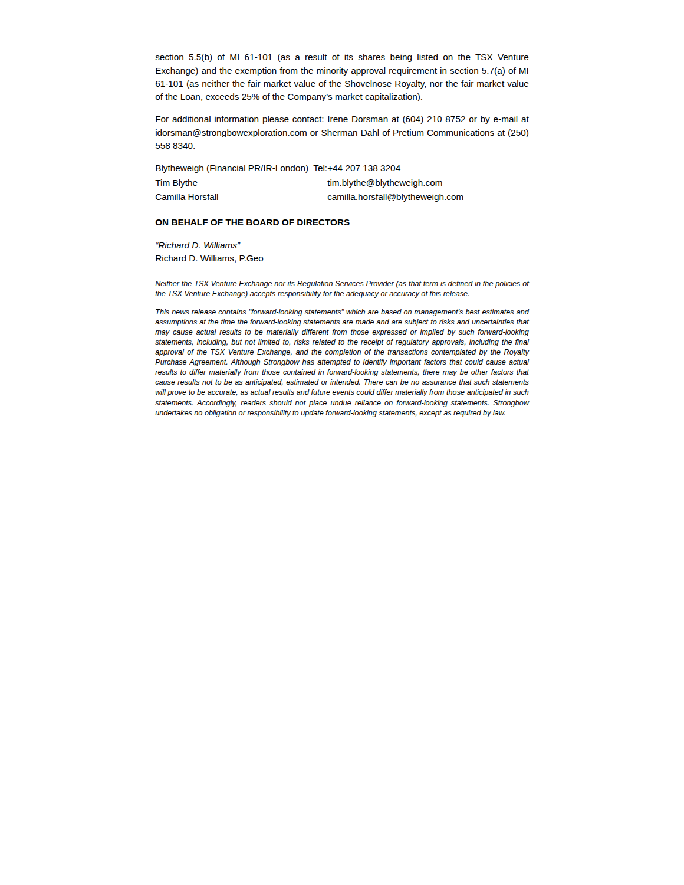section 5.5(b) of MI 61-101 (as a result of its shares being listed on the TSX Venture Exchange) and the exemption from the minority approval requirement in section 5.7(a) of MI 61-101 (as neither the fair market value of the Shovelnose Royalty, nor the fair market value of the Loan, exceeds 25% of the Company’s market capitalization).
For additional information please contact: Irene Dorsman at (604) 210 8752 or by e-mail at idorsman@strongbowexploration.com or Sherman Dahl of Pretium Communications at (250) 558 8340.
| Blytheweigh (Financial PR/IR-London) Tel: | +44 207 138 3204 |
| Tim Blythe | tim.blythe@blytheweigh.com |
| Camilla Horsfall | camilla.horsfall@blytheweigh.com |
ON BEHALF OF THE BOARD OF DIRECTORS
“Richard D. Williams”
Richard D. Williams, P.Geo
Neither the TSX Venture Exchange nor its Regulation Services Provider (as that term is defined in the policies of the TSX Venture Exchange) accepts responsibility for the adequacy or accuracy of this release.
This news release contains "forward-looking statements" which are based on management’s best estimates and assumptions at the time the forward-looking statements are made and are subject to risks and uncertainties that may cause actual results to be materially different from those expressed or implied by such forward-looking statements, including, but not limited to, risks related to the receipt of regulatory approvals, including the final approval of the TSX Venture Exchange, and the completion of the transactions contemplated by the Royalty Purchase Agreement. Although Strongbow has attempted to identify important factors that could cause actual results to differ materially from those contained in forward-looking statements, there may be other factors that cause results not to be as anticipated, estimated or intended. There can be no assurance that such statements will prove to be accurate, as actual results and future events could differ materially from those anticipated in such statements. Accordingly, readers should not place undue reliance on forward-looking statements. Strongbow undertakes no obligation or responsibility to update forward-looking statements, except as required by law.